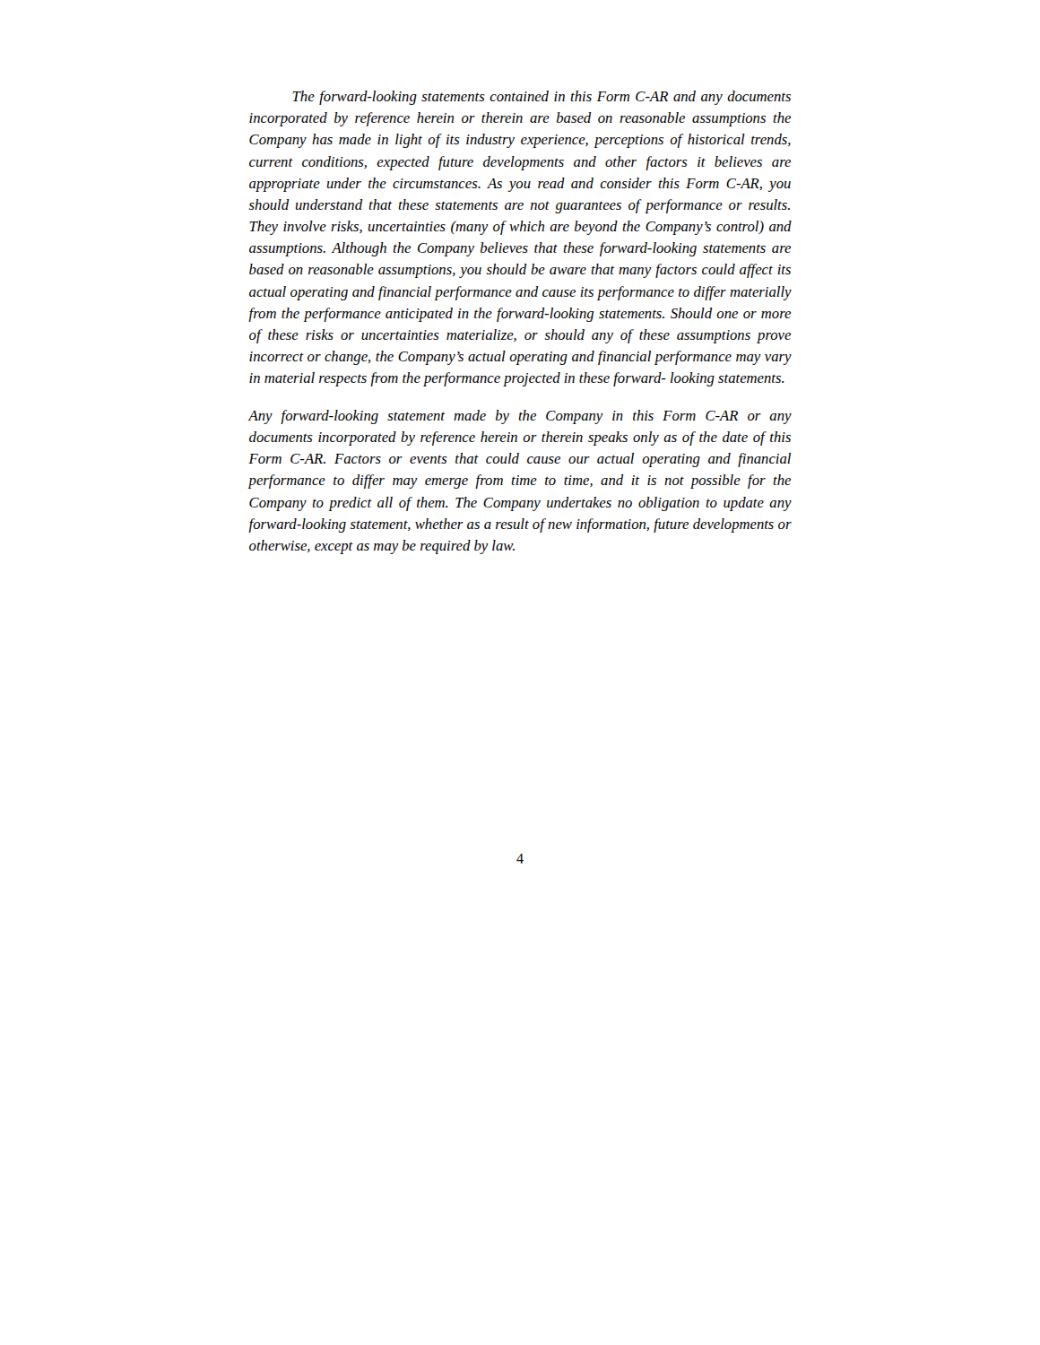The forward-looking statements contained in this Form C-AR and any documents incorporated by reference herein or therein are based on reasonable assumptions the Company has made in light of its industry experience, perceptions of historical trends, current conditions, expected future developments and other factors it believes are appropriate under the circumstances. As you read and consider this Form C-AR, you should understand that these statements are not guarantees of performance or results. They involve risks, uncertainties (many of which are beyond the Company’s control) and assumptions. Although the Company believes that these forward-looking statements are based on reasonable assumptions, you should be aware that many factors could affect its actual operating and financial performance and cause its performance to differ materially from the performance anticipated in the forward-looking statements. Should one or more of these risks or uncertainties materialize, or should any of these assumptions prove incorrect or change, the Company’s actual operating and financial performance may vary in material respects from the performance projected in these forward- looking statements.
Any forward-looking statement made by the Company in this Form C-AR or any documents incorporated by reference herein or therein speaks only as of the date of this Form C-AR. Factors or events that could cause our actual operating and financial performance to differ may emerge from time to time, and it is not possible for the Company to predict all of them. The Company undertakes no obligation to update any forward-looking statement, whether as a result of new information, future developments or otherwise, except as may be required by law.
4